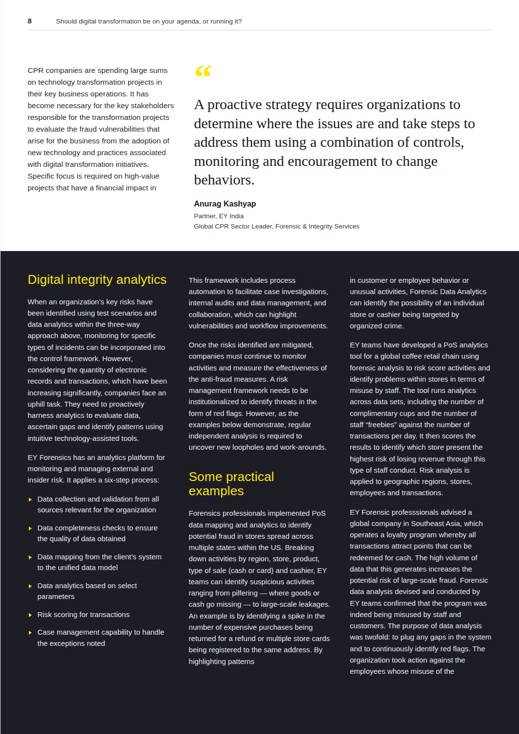8
Should digital transformation be on your agenda, or running it?
CPR companies are spending large sums on technology transformation projects in their key business operations. It has become necessary for the key stakeholders responsible for the transformation projects to evaluate the fraud vulnerabilities that arise for the business from the adoption of new technology and practices associated with digital transformation initiatives. Specific focus is required on high-value projects that have a financial impact in
“
A proactive strategy requires organizations to determine where the issues are and take steps to address them using a combination of controls, monitoring and encouragement to change behaviors.
Anurag Kashyap
Partner, EY India
Global CPR Sector Leader, Forensic & Integrity Services
Digital integrity analytics
When an organization’s key risks have been identified using test scenarios and data analytics within the three-way approach above, monitoring for specific types of incidents can be incorporated into the control framework. However, considering the quantity of electronic records and transactions, which have been increasing significantly, companies face an uphill task. They need to proactively harness analytics to evaluate data, ascertain gaps and identify patterns using intuitive technology-assisted tools.
EY Forensics has an analytics platform for monitoring and managing external and insider risk. It applies a six-step process:
Data collection and validation from all sources relevant for the organization
Data completeness checks to ensure the quality of data obtained
Data mapping from the client’s system to the unified data model
Data analytics based on select parameters
Risk scoring for transactions
Case management capability to handle the exceptions noted
This framework includes process automation to facilitate case investigations, internal audits and data management, and collaboration, which can highlight vulnerabilities and workflow improvements.
Once the risks identified are mitigated, companies must continue to monitor activities and measure the effectiveness of the anti-fraud measures. A risk management framework needs to be institutionalized to identify threats in the form of red flags. However, as the examples below demonstrate, regular independent analysis is required to uncover new loopholes and work-arounds.
Some practical examples
Forensics professionals implemented PoS data mapping and analytics to identify potential fraud in stores spread across multiple states within the US. Breaking down activities by region, store, product, type of sale (cash or card) and cashier, EY teams can identify suspicious activities ranging from pilfering — where goods or cash go missing — to large-scale leakages. An example is by identifying a spike in the number of expensive purchases being returned for a refund or multiple store cards being registered to the same address. By highlighting patterns
in customer or employee behavior or unusual activities, Forensic Data Analytics can identify the possibility of an individual store or cashier being targeted by organized crime.
EY teams have developed a PoS analytics tool for a global coffee retail chain using forensic analysis to risk score activities and identify problems within stores in terms of misuse by staff. The tool runs analytics across data sets, including the number of complimentary cups and the number of staff “freebies” against the number of transactions per day. It then scores the results to identify which store present the highest risk of losing revenue through this type of staff conduct. Risk analysis is applied to geographic regions, stores, employees and transactions.
EY Forensic professsionals advised a global company in Southeast Asia, which operates a loyalty program whereby all transactions attract points that can be redeemed for cash. The high volume of data that this generates increases the potential risk of large-scale fraud. Forensic data analysis devised and conducted by EY teams confirmed that the program was indeed being misused by staff and customers. The purpose of data analysis was twofold: to plug any gaps in the system and to continuously identify red flags. The organization took action against the employees whose misuse of the